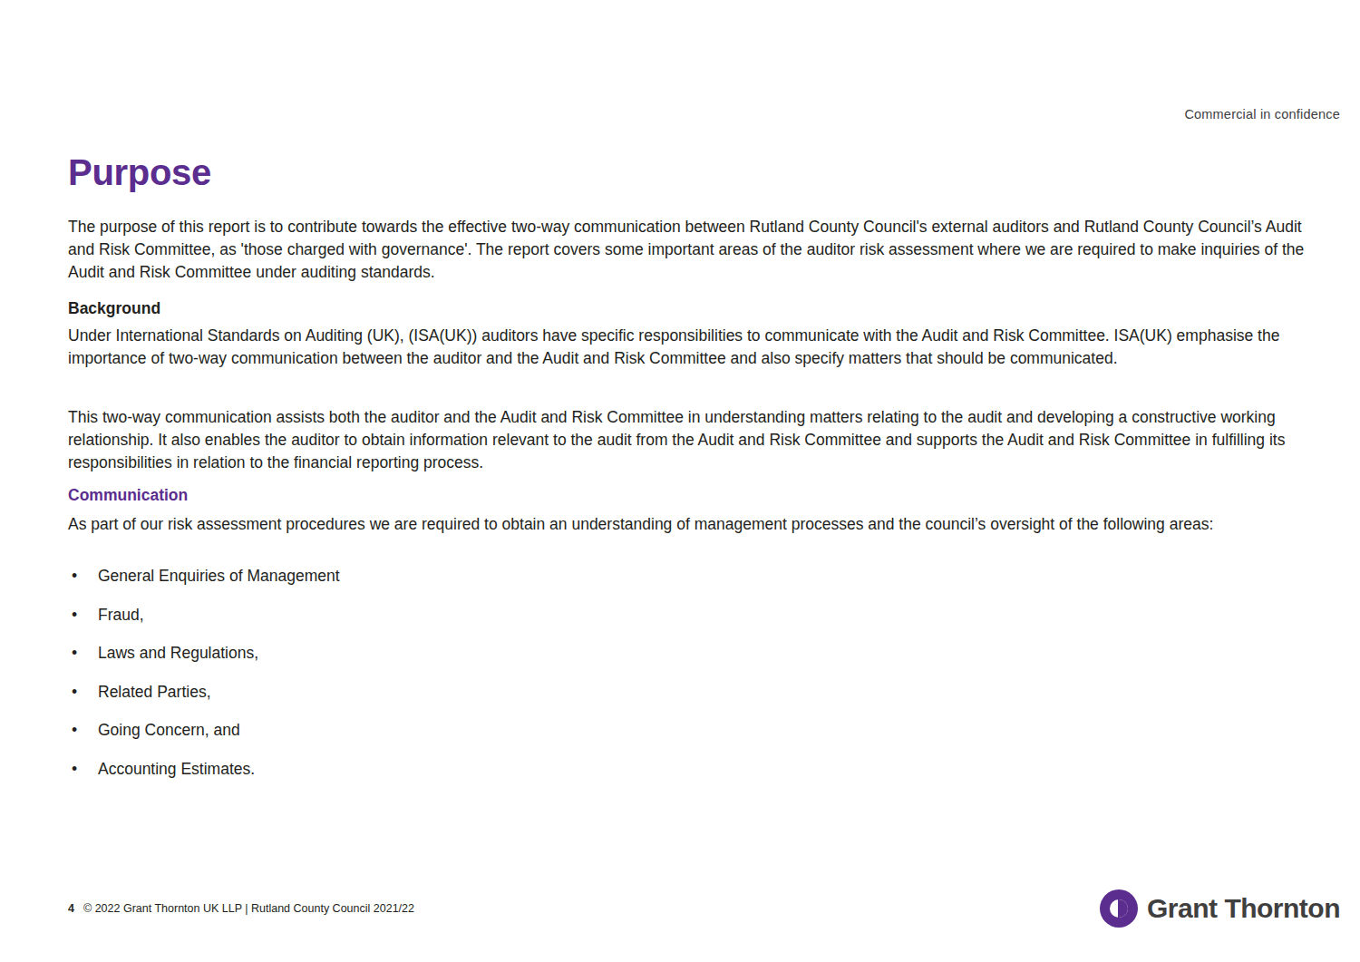Commercial in confidence
Purpose
The purpose of this report is to contribute towards the effective two-way communication between Rutland County Council's external auditors and Rutland County Council’s Audit and Risk Committee, as 'those charged with governance'. The report covers some important areas of the auditor risk assessment where we are required to make inquiries of the Audit and Risk Committee under auditing standards.
Background
Under International Standards on Auditing (UK), (ISA(UK)) auditors have specific responsibilities to communicate with the Audit and Risk Committee. ISA(UK) emphasise the importance of two-way communication between the auditor and the Audit and Risk Committee and also specify matters that should be communicated.
This two-way communication assists both the auditor and the Audit and Risk Committee in understanding matters relating to the audit and developing a constructive working relationship. It also enables the auditor to obtain information relevant to the audit from the Audit and Risk Committee and supports the Audit and Risk Committee in fulfilling its responsibilities in relation to the financial reporting process.
Communication
As part of our risk assessment procedures we are required to obtain an understanding of management processes and the council’s oversight of the following areas:
General Enquiries of Management
Fraud,
Laws and Regulations,
Related Parties,
Going Concern, and
Accounting Estimates.
4© 2022 Grant Thornton UK LLP | Rutland County Council 2021/22
Grant Thornton